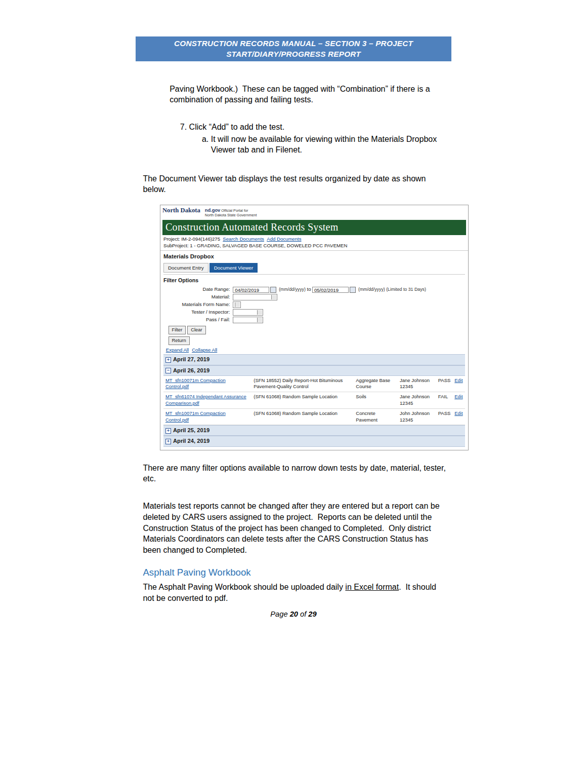CONSTRUCTION RECORDS MANUAL – SECTION 3 – PROJECT START/DIARY/PROGRESS REPORT
Paving Workbook.) These can be tagged with “Combination” if there is a combination of passing and failing tests.
Click “Add” to add the test.
It will now be available for viewing within the Materials Dropbox Viewer tab and in Filenet.
The Document Viewer tab displays the test results organized by date as shown below.
North Dakota nd.gov Official Portal for
North Dakota State Government
Construction Automated Records System
Project: IM-2-094(146)275 Search Documents Add Documents
SubProject: 1 - GRADING, SALVAGED BASE COURSE, DOWELED PCC PAVEMEN
Materials Dropbox
Document Entry Document Viewer
Filter Options
| Date Range: | 04/02/2019 (mm/dd/yyyy) to 05/02/2019 (mm/dd/yyyy) (Limited to 31 Days) |
| Material: | |
| Materials Form Name: | |
| Tester / Inspector: | |
| Pass / Fail: | |
Filter Clear
Return
Expand All Collapse All
+April 27, 2019
−April 26, 2019
| MT_sfn10071m Compaction Control.pdf | (SFN 18552) Daily Report-Hot Bituminous Pavement-Quality Control | Aggregate Base Course | Jane Johnson 12345 | PASS | Edit |
| MT_sfn61074 Independant Assurance Comparison.pdf | (SFN 61068) Random Sample Location | Soils | Jane Johnson 12345 | FAIL | Edit |
| MT_sfn10071m Compaction Control.pdf | (SFN 61068) Random Sample Location | Concrete Pavement | John Johnson 12345 | PASS | Edit |
+April 25, 2019
+April 24, 2019
There are many filter options available to narrow down tests by date, material, tester, etc.
Materials test reports cannot be changed after they are entered but a report can be deleted by CARS users assigned to the project. Reports can be deleted until the Construction Status of the project has been changed to Completed. Only district Materials Coordinators can delete tests after the CARS Construction Status has been changed to Completed.
Asphalt Paving Workbook
The Asphalt Paving Workbook should be uploaded daily in Excel format. It should not be converted to pdf.
Page 20 of 29